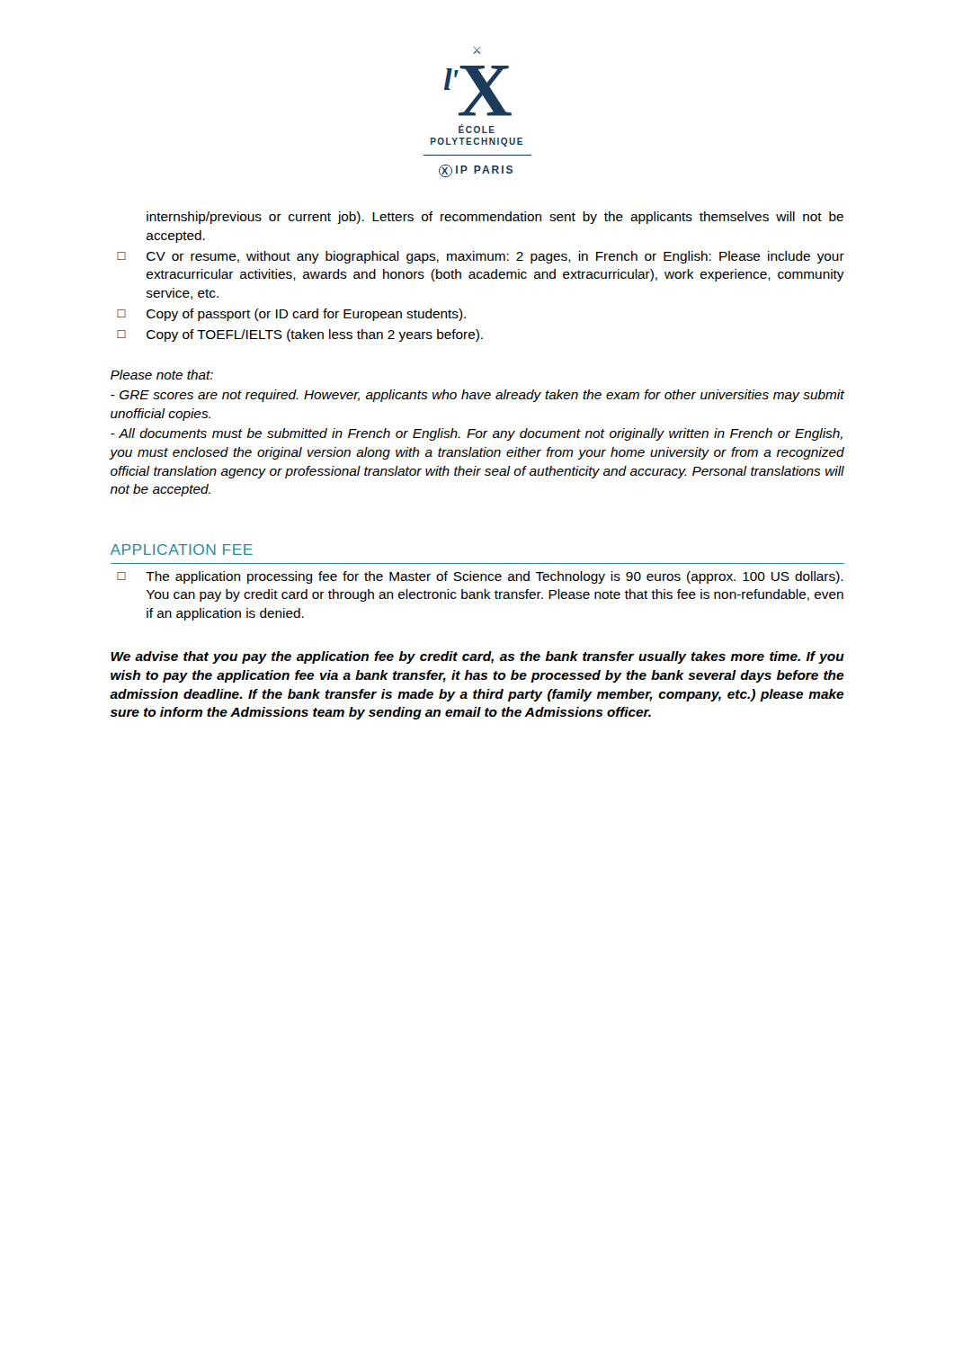⚔
l'X
ÉCOLE
POLYTECHNIQUE
XIP PARIS
internship/previous or current job). Letters of recommendation sent by the applicants themselves will not be accepted.
CV or resume, without any biographical gaps, maximum: 2 pages, in French or English: Please include your extracurricular activities, awards and honors (both academic and extracurricular), work experience, community service, etc.
Copy of passport (or ID card for European students).
Copy of TOEFL/IELTS (taken less than 2 years before).
Please note that:
- GRE scores are not required. However, applicants who have already taken the exam for other universities may submit unofficial copies.
- All documents must be submitted in French or English. For any document not originally written in French or English, you must enclosed the original version along with a translation either from your home university or from a recognized official translation agency or professional translator with their seal of authenticity and accuracy. Personal translations will not be accepted.
APPLICATION FEE
The application processing fee for the Master of Science and Technology is 90 euros (approx. 100 US dollars). You can pay by credit card or through an electronic bank transfer. Please note that this fee is non-refundable, even if an application is denied.
We advise that you pay the application fee by credit card, as the bank transfer usually takes more time. If you wish to pay the application fee via a bank transfer, it has to be processed by the bank several days before the admission deadline. If the bank transfer is made by a third party (family member, company, etc.) please make sure to inform the Admissions team by sending an email to the Admissions officer.